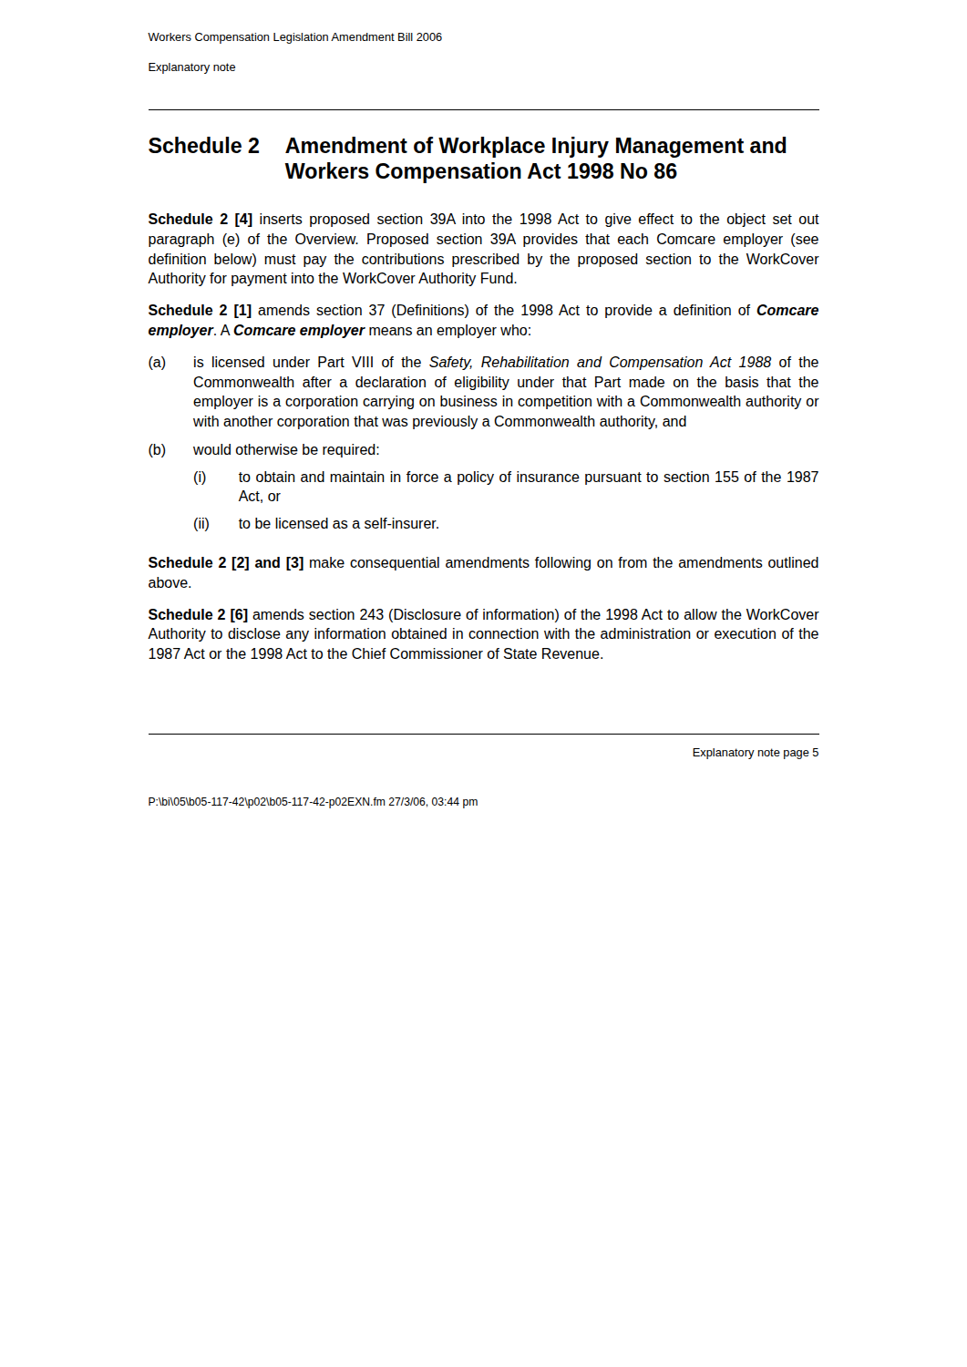Workers Compensation Legislation Amendment Bill 2006
Explanatory note
Schedule 2 Amendment of Workplace Injury Management and Workers Compensation Act 1998 No 86
Schedule 2 [4] inserts proposed section 39A into the 1998 Act to give effect to the object set out paragraph (e) of the Overview. Proposed section 39A provides that each Comcare employer (see definition below) must pay the contributions prescribed by the proposed section to the WorkCover Authority for payment into the WorkCover Authority Fund.
Schedule 2 [1] amends section 37 (Definitions) of the 1998 Act to provide a definition of Comcare employer. A Comcare employer means an employer who:
(a) is licensed under Part VIII of the Safety, Rehabilitation and Compensation Act 1988 of the Commonwealth after a declaration of eligibility under that Part made on the basis that the employer is a corporation carrying on business in competition with a Commonwealth authority or with another corporation that was previously a Commonwealth authority, and
(b) would otherwise be required:
(i) to obtain and maintain in force a policy of insurance pursuant to section 155 of the 1987 Act, or
(ii) to be licensed as a self-insurer.
Schedule 2 [2] and [3] make consequential amendments following on from the amendments outlined above.
Schedule 2 [6] amends section 243 (Disclosure of information) of the 1998 Act to allow the WorkCover Authority to disclose any information obtained in connection with the administration or execution of the 1987 Act or the 1998 Act to the Chief Commissioner of State Revenue.
Explanatory note page 5
P:\bi\05\b05-117-42\p02\b05-117-42-p02EXN.fm 27/3/06, 03:44 pm